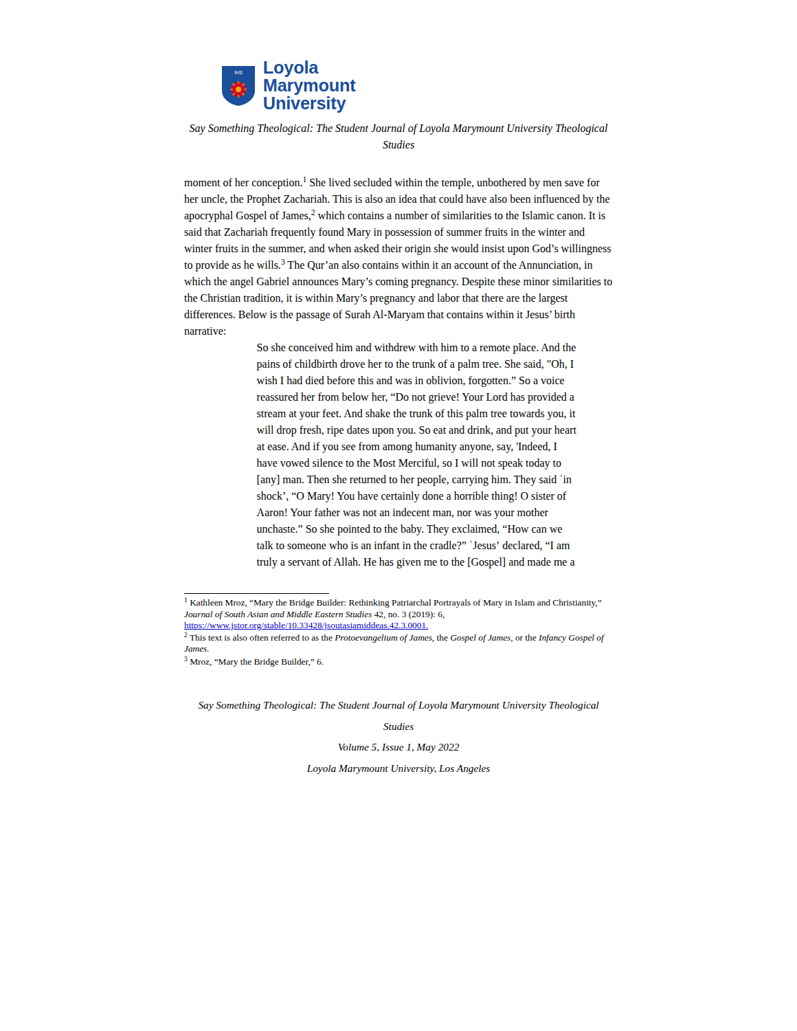IHS
Loyola
Marymount
University
Say Something Theological: The Student Journal of Loyola Marymount University Theological Studies
moment of her conception.1 She lived secluded within the temple, unbothered by men save for her uncle, the Prophet Zachariah. This is also an idea that could have also been influenced by the apocryphal Gospel of James,2 which contains a number of similarities to the Islamic canon. It is said that Zachariah frequently found Mary in possession of summer fruits in the winter and winter fruits in the summer, and when asked their origin she would insist upon God’s willingness to provide as he wills.3 The Qur’an also contains within it an account of the Annunciation, in which the angel Gabriel announces Mary’s coming pregnancy. Despite these minor similarities to the Christian tradition, it is within Mary’s pregnancy and labor that there are the largest differences. Below is the passage of Surah Al-Maryam that contains within it Jesus’ birth narrative:
So she conceived him and withdrew with him to a remote place. And the pains of childbirth drove her to the trunk of a palm tree. She said, "Oh, I wish I had died before this and was in oblivion, forgotten.” So a voice reassured her from below her, “Do not grieve! Your Lord has provided a stream at your feet. And shake the trunk of this palm tree towards you, it will drop fresh, ripe dates upon you. So eat and drink, and put your heart at ease. And if you see from among humanity anyone, say, 'Indeed, I have vowed silence to the Most Merciful, so I will not speak today to [any] man. Then she returned to her people, carrying him. They said ʿin shockʼ, “O Mary! You have certainly done a horrible thing! O sister of Aaron! Your father was not an indecent man, nor was your mother unchaste.” So she pointed to the baby. They exclaimed, “How can we talk to someone who is an infant in the cradle?” ʿJesusʼ declared, “I am truly a servant of Allah. He has given me to the [Gospel] and made me a
1 Kathleen Mroz, “Mary the Bridge Builder: Rethinking Patriarchal Portrayals of Mary in Islam and Christianity,” Journal of South Asian and Middle Eastern Studies 42, no. 3 (2019): 6, https://www.jstor.org/stable/10.33428/jsoutasiamiddeas.42.3.0001.
2 This text is also often referred to as the Protoevangelium of James, the Gospel of James, or the Infancy Gospel of James.
3 Mroz, “Mary the Bridge Builder,” 6.
Say Something Theological: The Student Journal of Loyola Marymount University Theological Studies
Volume 5, Issue 1, May 2022
Loyola Marymount University, Los Angeles